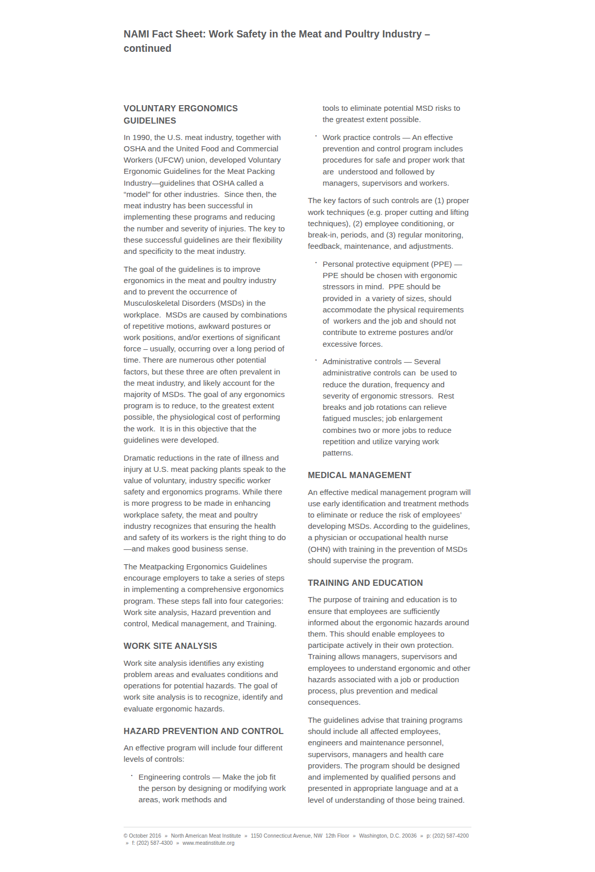NAMI Fact Sheet: Work Safety in the Meat and Poultry Industry – continued
Voluntary Ergonomics Guidelines
In 1990, the U.S. meat industry, together with OSHA and the United Food and Commercial Workers (UFCW) union, developed Voluntary Ergonomic Guidelines for the Meat Packing Industry—guidelines that OSHA called a “model” for other industries. Since then, the meat industry has been successful in implementing these programs and reducing the number and severity of injuries. The key to these successful guidelines are their flexibility and specificity to the meat industry.
The goal of the guidelines is to improve ergonomics in the meat and poultry industry and to prevent the occurrence of Musculoskeletal Disorders (MSDs) in the workplace. MSDs are caused by combinations of repetitive motions, awkward postures or work positions, and/or exertions of significant force – usually, occurring over a long period of time. There are numerous other potential factors, but these three are often prevalent in the meat industry, and likely account for the majority of MSDs. The goal of any ergonomics program is to reduce, to the greatest extent possible, the physiological cost of performing the work. It is in this objective that the guidelines were developed.
Dramatic reductions in the rate of illness and injury at U.S. meat packing plants speak to the value of voluntary, industry specific worker safety and ergonomics programs. While there is more progress to be made in enhancing workplace safety, the meat and poultry industry recognizes that ensuring the health and safety of its workers is the right thing to do—and makes good business sense.
The Meatpacking Ergonomics Guidelines encourage employers to take a series of steps in implementing a comprehensive ergonomics program. These steps fall into four categories: Work site analysis, Hazard prevention and control, Medical management, and Training.
Work Site Analysis
Work site analysis identifies any existing problem areas and evaluates conditions and operations for potential hazards. The goal of work site analysis is to recognize, identify and evaluate ergonomic hazards.
Hazard Prevention and Control
An effective program will include four different levels of controls:
Engineering controls — Make the job fit the person by designing or modifying work areas, work methods and
tools to eliminate potential MSD risks to the greatest extent possible.
Work practice controls — An effective prevention and control program includes procedures for safe and proper work that are understood and followed by managers, supervisors and workers.
The key factors of such controls are (1) proper work techniques (e.g. proper cutting and lifting techniques), (2) employee conditioning, or break-in, periods, and (3) regular monitoring, feedback, maintenance, and adjustments.
Personal protective equipment (PPE) — PPE should be chosen with ergonomic stressors in mind. PPE should be provided in a variety of sizes, should accommodate the physical requirements of workers and the job and should not contribute to extreme postures and/or excessive forces.
Administrative controls — Several administrative controls can be used to reduce the duration, frequency and severity of ergonomic stressors. Rest breaks and job rotations can relieve fatigued muscles; job enlargement combines two or more jobs to reduce repetition and utilize varying work patterns.
Medical Management
An effective medical management program will use early identification and treatment methods to eliminate or reduce the risk of employees’ developing MSDs. According to the guidelines, a physician or occupational health nurse (OHN) with training in the prevention of MSDs should supervise the program.
Training and Education
The purpose of training and education is to ensure that employees are sufficiently informed about the ergonomic hazards around them. This should enable employees to participate actively in their own protection. Training allows managers, supervisors and employees to understand ergonomic and other hazards associated with a job or production process, plus prevention and medical consequences.
The guidelines advise that training programs should include all affected employees, engineers and maintenance personnel, supervisors, managers and health care providers. The program should be designed and implemented by qualified persons and presented in appropriate language and at a level of understanding of those being trained.
© October 2016 » North American Meat Institute » 1150 Connecticut Avenue, NW 12th Floor » Washington, D.C. 20036 » p: (202) 587-4200 » f: (202) 587-4300 » www.meatinstitute.org